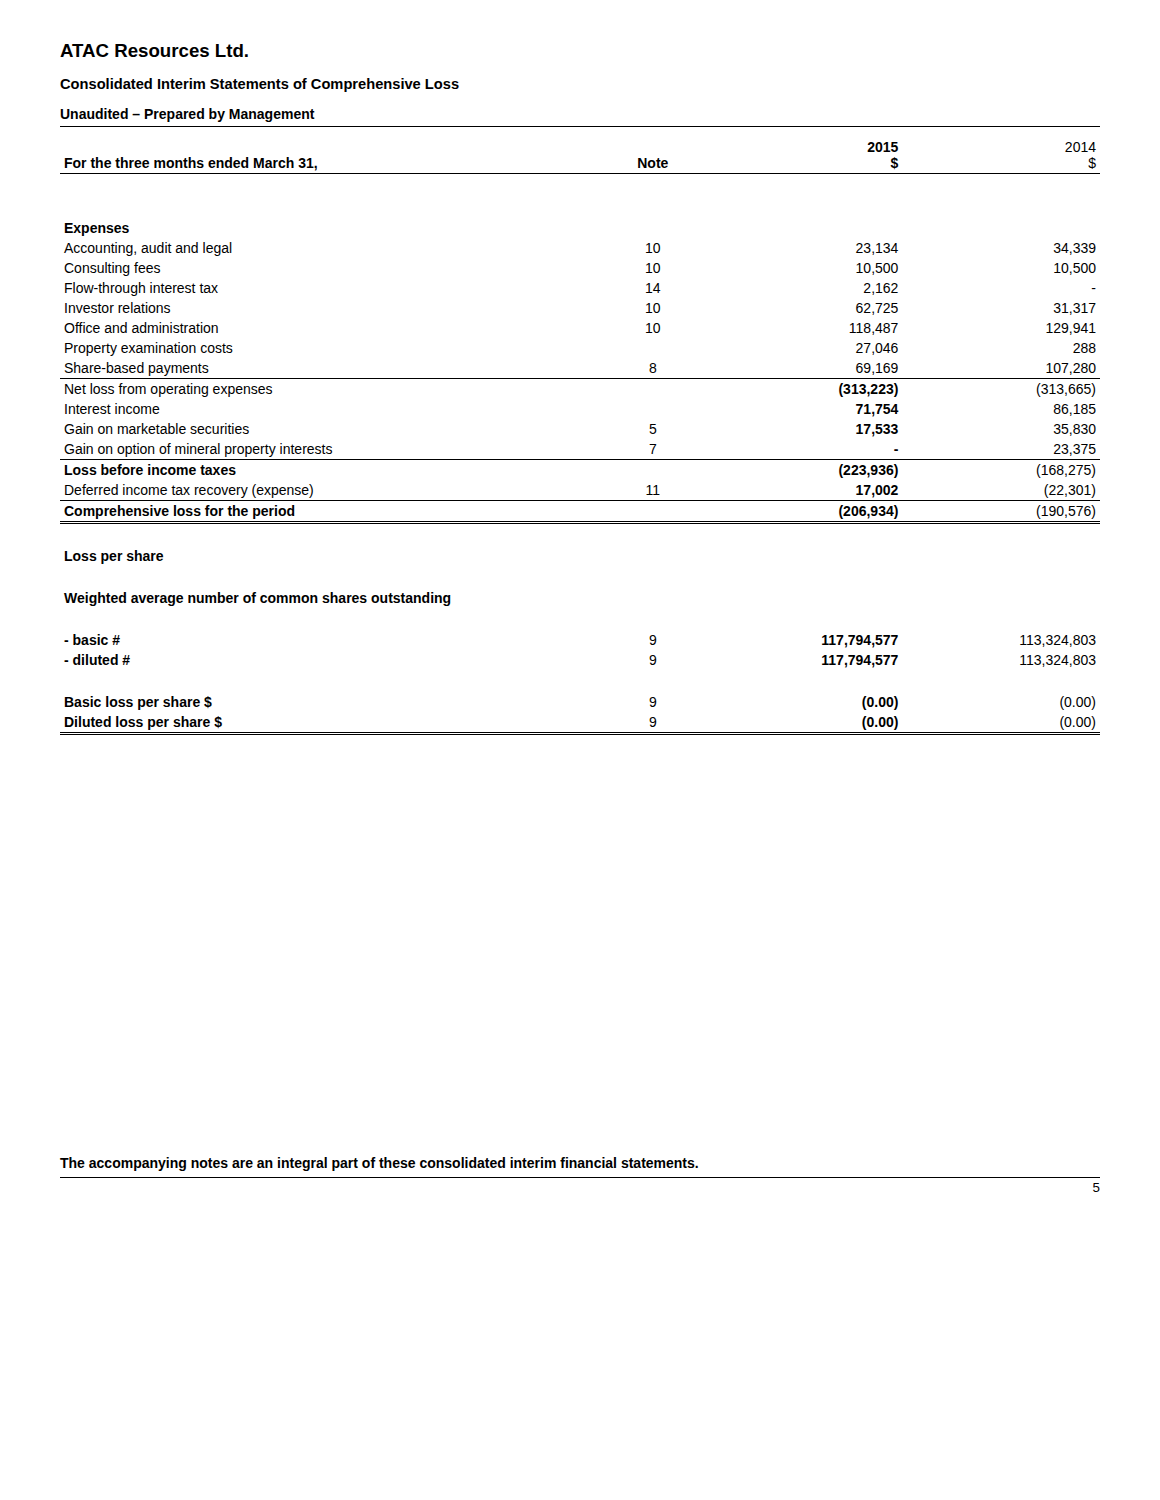ATAC Resources Ltd.
Consolidated Interim Statements of Comprehensive Loss
Unaudited – Prepared by Management
| For the three months ended March 31, | Note | 2015 $ | 2014 $ |
| --- | --- | --- | --- |
| Expenses | | | |
| Accounting, audit and legal | 10 | 23,134 | 34,339 |
| Consulting fees | 10 | 10,500 | 10,500 |
| Flow-through interest tax | 14 | 2,162 | - |
| Investor relations | 10 | 62,725 | 31,317 |
| Office and administration | 10 | 118,487 | 129,941 |
| Property examination costs | | 27,046 | 288 |
| Share-based payments | 8 | 69,169 | 107,280 |
| Net loss from operating expenses | | (313,223) | (313,665) |
| Interest income | | 71,754 | 86,185 |
| Gain on marketable securities | 5 | 17,533 | 35,830 |
| Gain on option of mineral property interests | 7 | - | 23,375 |
| Loss before income taxes | | (223,936) | (168,275) |
| Deferred income tax recovery (expense) | 11 | 17,002 | (22,301) |
| Comprehensive loss for the period | | (206,934) | (190,576) |
| Loss per share | | | |
| Weighted average number of common shares outstanding | | | |
| - basic # | 9 | 117,794,577 | 113,324,803 |
| - diluted # | 9 | 117,794,577 | 113,324,803 |
| Basic loss per share $ | 9 | (0.00) | (0.00) |
| Diluted loss per share $ | 9 | (0.00) | (0.00) |
The accompanying notes are an integral part of these consolidated interim financial statements.
5